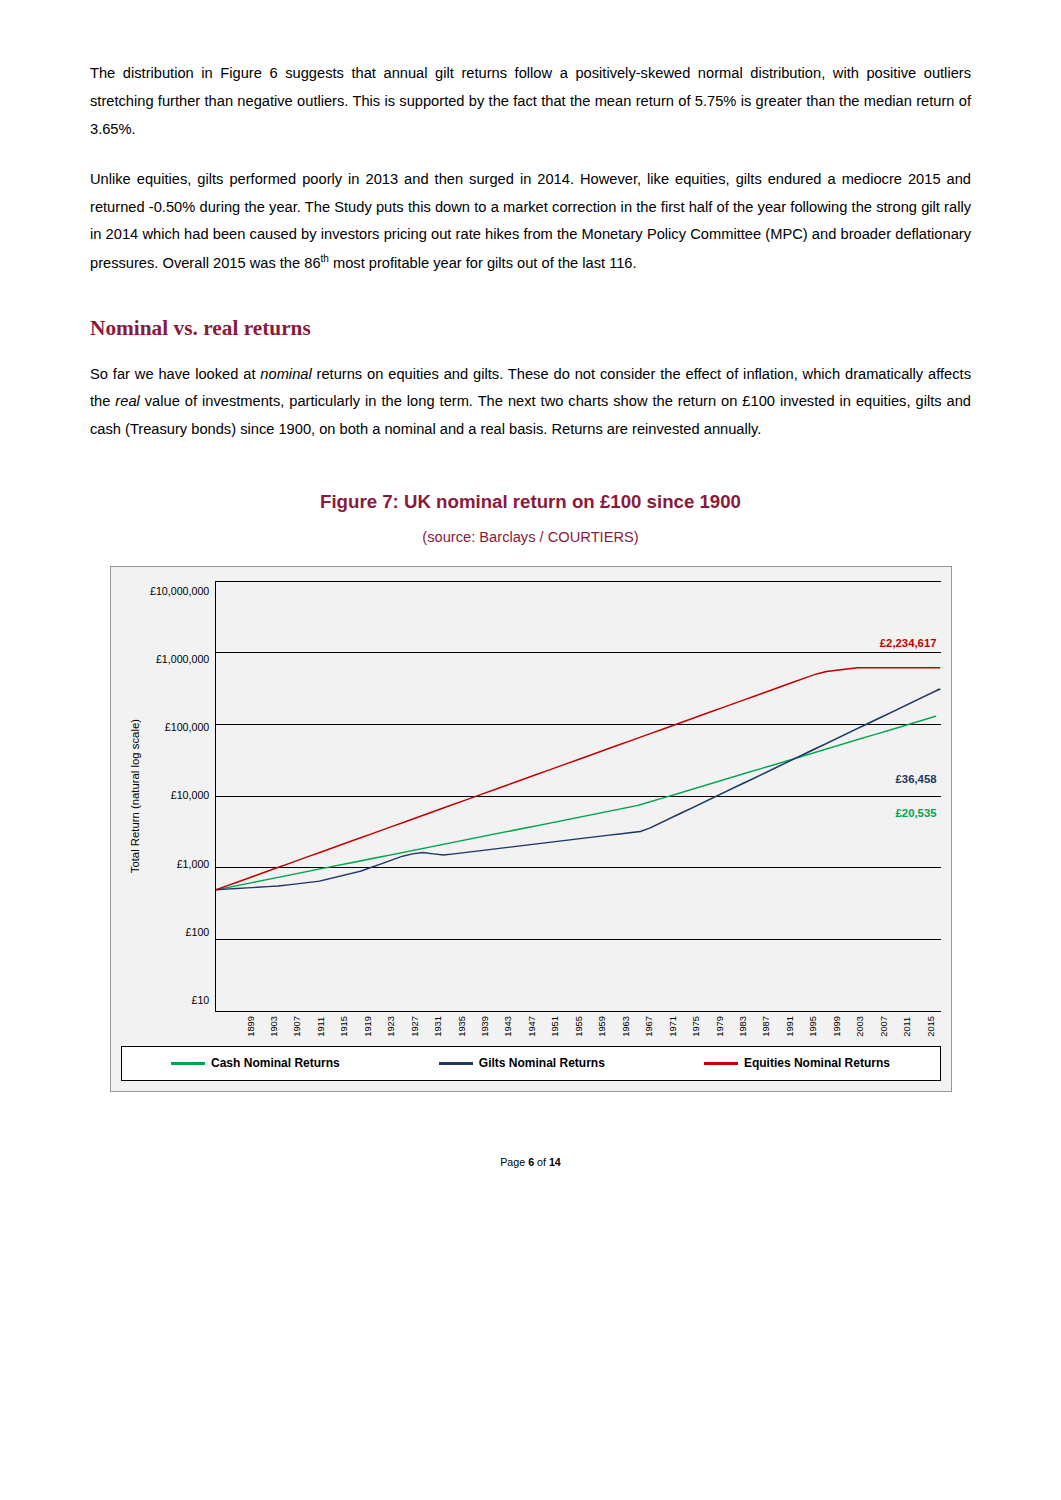The distribution in Figure 6 suggests that annual gilt returns follow a positively-skewed normal distribution, with positive outliers stretching further than negative outliers. This is supported by the fact that the mean return of 5.75% is greater than the median return of 3.65%.
Unlike equities, gilts performed poorly in 2013 and then surged in 2014. However, like equities, gilts endured a mediocre 2015 and returned -0.50% during the year. The Study puts this down to a market correction in the first half of the year following the strong gilt rally in 2014 which had been caused by investors pricing out rate hikes from the Monetary Policy Committee (MPC) and broader deflationary pressures. Overall 2015 was the 86th most profitable year for gilts out of the last 116.
Nominal vs. real returns
So far we have looked at nominal returns on equities and gilts. These do not consider the effect of inflation, which dramatically affects the real value of investments, particularly in the long term. The next two charts show the return on £100 invested in equities, gilts and cash (Treasury bonds) since 1900, on both a nominal and a real basis. Returns are reinvested annually.
Figure 7: UK nominal return on £100 since 1900
(source: Barclays / COURTIERS)
Total Return (natural log scale)
£10,000,000
£1,000,000
£100,000
£10,000
£1,000
£100
£10
£2,234,617
£36,458
£20,535
189919031907191119151919192319271931193519391943194719511955195919631967197119751979198319871991199519992003200720112015
Cash Nominal Returns
Gilts Nominal Returns
Equities Nominal Returns
Page 6 of 14